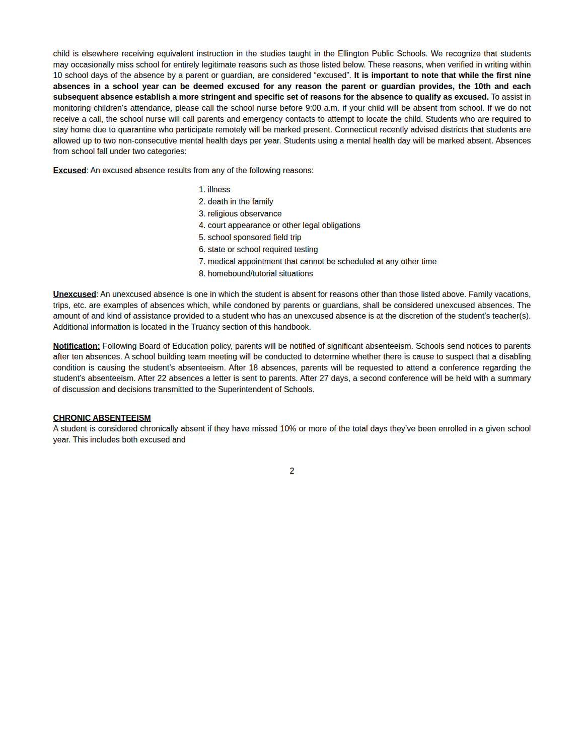child is elsewhere receiving equivalent instruction in the studies taught in the Ellington Public Schools. We recognize that students may occasionally miss school for entirely legitimate reasons such as those listed below. These reasons, when verified in writing within 10 school days of the absence by a parent or guardian, are considered “excused”. It is important to note that while the first nine absences in a school year can be deemed excused for any reason the parent or guardian provides, the 10th and each subsequent absence establish a more stringent and specific set of reasons for the absence to qualify as excused. To assist in monitoring children's attendance, please call the school nurse before 9:00 a.m. if your child will be absent from school. If we do not receive a call, the school nurse will call parents and emergency contacts to attempt to locate the child. Students who are required to stay home due to quarantine who participate remotely will be marked present. Connecticut recently advised districts that students are allowed up to two non-consecutive mental health days per year. Students using a mental health day will be marked absent. Absences from school fall under two categories:
Excused: An excused absence results from any of the following reasons:
illness
death in the family
religious observance
court appearance or other legal obligations
school sponsored field trip
state or school required testing
medical appointment that cannot be scheduled at any other time
homebound/tutorial situations
Unexcused: An unexcused absence is one in which the student is absent for reasons other than those listed above. Family vacations, trips, etc. are examples of absences which, while condoned by parents or guardians, shall be considered unexcused absences. The amount of and kind of assistance provided to a student who has an unexcused absence is at the discretion of the student’s teacher(s). Additional information is located in the Truancy section of this handbook.
Notification: Following Board of Education policy, parents will be notified of significant absenteeism. Schools send notices to parents after ten absences. A school building team meeting will be conducted to determine whether there is cause to suspect that a disabling condition is causing the student’s absenteeism. After 18 absences, parents will be requested to attend a conference regarding the student’s absenteeism. After 22 absences a letter is sent to parents. After 27 days, a second conference will be held with a summary of discussion and decisions transmitted to the Superintendent of Schools.
CHRONIC ABSENTEEISM
A student is considered chronically absent if they have missed 10% or more of the total days they’ve been enrolled in a given school year. This includes both excused and
2